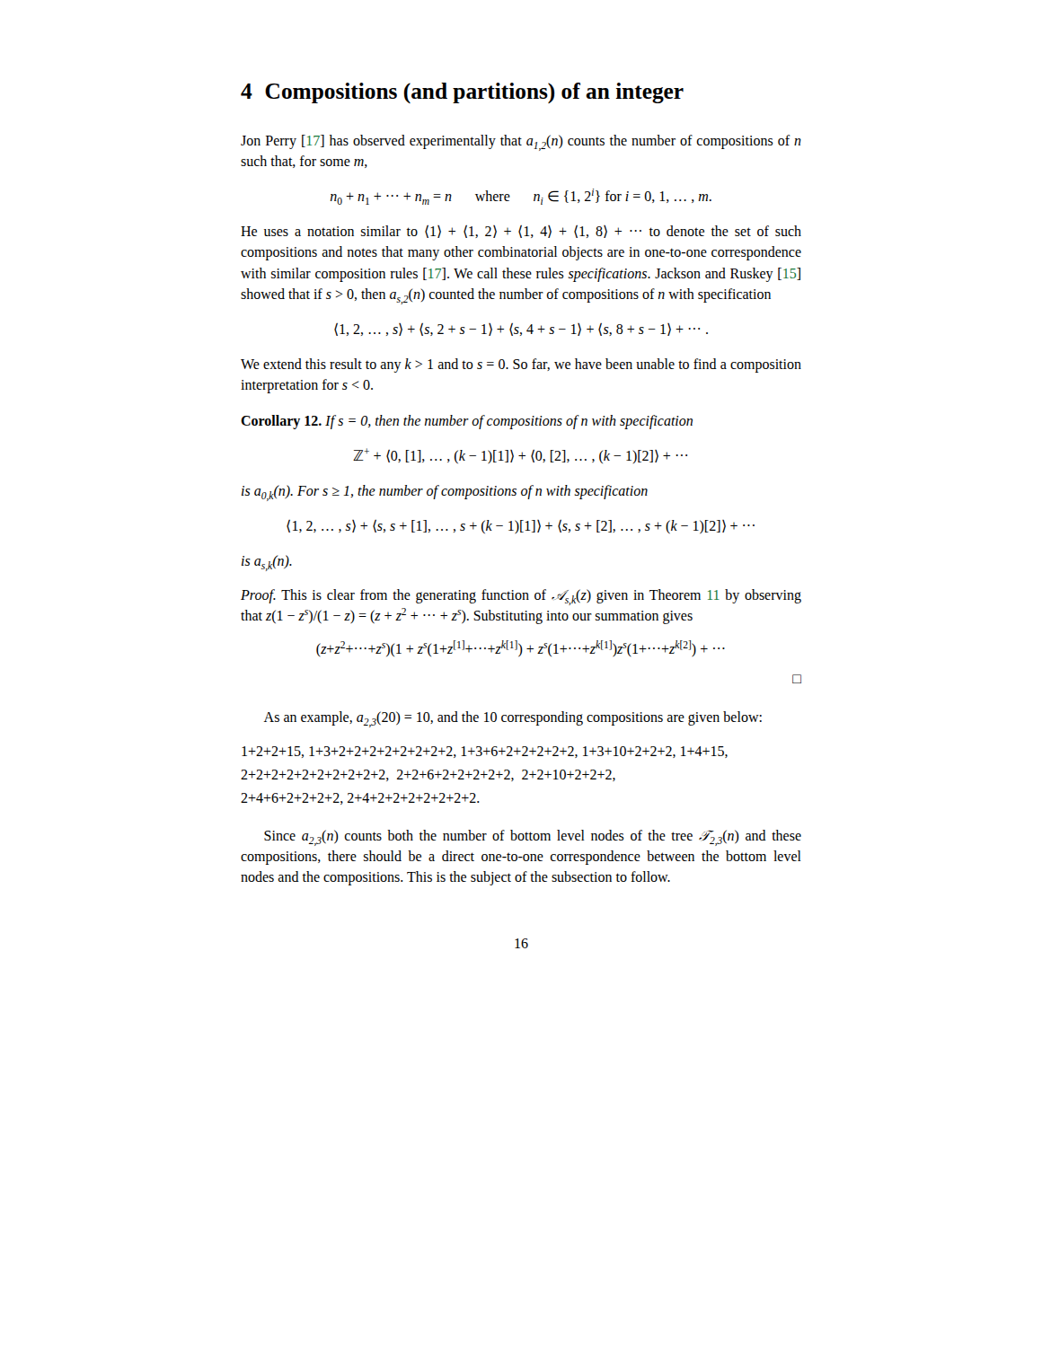4 Compositions (and partitions) of an integer
Jon Perry [17] has observed experimentally that a1,2(n) counts the number of compositions of n such that, for some m,
n0 + n1 + ··· + nm = n where ni ∈ {1, 2i} for i = 0, 1, … , m.
He uses a notation similar to ⟨1⟩ + ⟨1, 2⟩ + ⟨1, 4⟩ + ⟨1, 8⟩ + ··· to denote the set of such compositions and notes that many other combinatorial objects are in one-to-one correspondence with similar composition rules [17]. We call these rules specifications. Jackson and Ruskey [15] showed that if s > 0, then as,2(n) counted the number of compositions of n with specification
⟨1, 2, … , s⟩ + ⟨s, 2 + s − 1⟩ + ⟨s, 4 + s − 1⟩ + ⟨s, 8 + s − 1⟩ + ··· .
We extend this result to any k > 1 and to s = 0. So far, we have been unable to find a composition interpretation for s < 0.
Corollary 12. If s = 0, then the number of compositions of n with specification
ℤ+ + ⟨0, [1], … , (k − 1)[1]⟩ + ⟨0, [2], … , (k − 1)[2]⟩ + ···
is a0,k(n). For s ≥ 1, the number of compositions of n with specification
⟨1, 2, … , s⟩ + ⟨s, s + [1], … , s + (k − 1)[1]⟩ + ⟨s, s + [2], … , s + (k − 1)[2]⟩ + ···
is as,k(n).
Proof. This is clear from the generating function of 𝒜s,k(z) given in Theorem 11 by observing that z(1 − zs)/(1 − z) = (z + z2 + ··· + zs). Substituting into our summation gives
(z+z2+···+zs)(1 + zs(1+z[1]+···+zk[1]) + zs(1+···+zk[1])zs(1+···+zk[2]) + ···
□
As an example, a2,3(20) = 10, and the 10 corresponding compositions are given below:
1+2+2+15, 1+3+2+2+2+2+2+2+2+2, 1+3+6+2+2+2+2+2, 1+3+10+2+2+2, 1+4+15,
2+2+2+2+2+2+2+2+2+2, 2+2+6+2+2+2+2+2, 2+2+10+2+2+2,
2+4+6+2+2+2+2, 2+4+2+2+2+2+2+2+2.
Since a2,3(n) counts both the number of bottom level nodes of the tree 𝒯2,3(n) and these compositions, there should be a direct one-to-one correspondence between the bottom level nodes and the compositions. This is the subject of the subsection to follow.
16